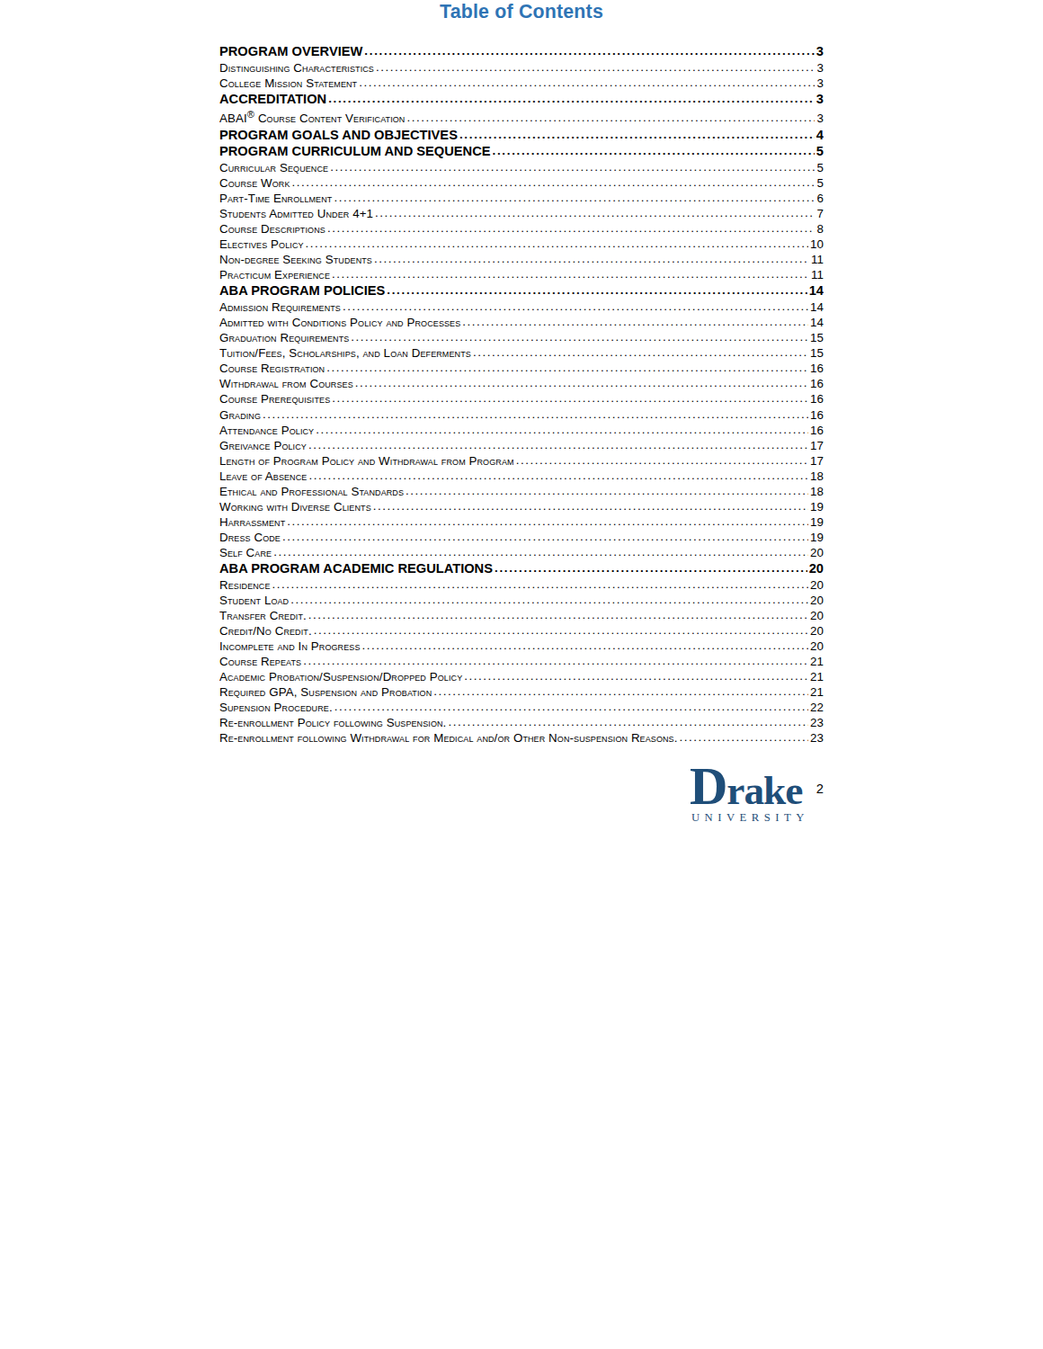Table of Contents
PROGRAM OVERVIEW ........................................................................................................................................... 3
Distinguishing Characteristics ................................................................................................................................. 3
College Mission Statement ....................................................................................................................................... 3
ACCREDITATION ..................................................................................................................................................... 3
ABAI® Course Content Verification ......................................................................................................................... 3
PROGRAM GOALS AND OBJECTIVES ............................................................................................................. 4
PROGRAM CURRICULUM AND SEQUENCE ..................................................................................................... 5
Curricular Sequence ................................................................................................................................................. 5
Course Work ............................................................................................................................................................. 5
Part-Time Enrollment ............................................................................................................................................. 6
Students Admitted Under 4+1 ................................................................................................................................. 7
Course Descriptions ................................................................................................................................................. 8
Electives Policy ..................................................................................................................................................... 10
Non-degree Seeking Students ................................................................................................................................. 11
Practicum Experience ............................................................................................................................................. 11
ABA PROGRAM POLICIES ................................................................................................................................. 14
Admission Requirements ......................................................................................................................................... 14
Admitted with Conditions Policy and Processes ................................................................................................. 14
Graduation Requirements ..................................................................................................................................... 15
Tuition/Fees, Scholarships, and Loan Deferments ............................................................................................. 15
Course Registration ................................................................................................................................................. 16
Withdrawal from Courses ..................................................................................................................................... 16
Course Prerequisites ................................................................................................................................................. 16
Grading ..................................................................................................................................................................... 16
Attendance Policy ..................................................................................................................................................... 16
Greivance Policy ..................................................................................................................................................... 17
Length of Program Policy and Withdrawal from Program ................................................................................. 17
Leave of Absence ..................................................................................................................................................... 18
Ethical and Professional Standards ......................................................................................................................... 18
Working with Diverse Clients ................................................................................................................................. 19
Harrassment ............................................................................................................................................................. 19
Dress Code ................................................................................................................................................................. 19
Self Care ..................................................................................................................................................................... 20
ABA PROGRAM ACADEMIC REGULATIONS ................................................................................................. 20
Residence ..................................................................................................................................................................... 20
Student Load ............................................................................................................................................................. 20
Transfer Credit. ..................................................................................................................................................... 20
Credit/No Credit. ..................................................................................................................................................... 20
Incomplete and In Progress ................................................................................................................................. 20
Course Repeats ..................................................................................................................................................... 21
Academic Probation/Suspension/Dropped Policy ............................................................................................. 21
Required GPA, Suspension and Probation ................................................................................................. 21
Supension Procedure. ............................................................................................................................................. 22
Re-enrollment Policy following Suspension. ................................................................................................. 23
Re-enrollment following Withdrawal for Medical and/or Other Non-suspension Reasons. ................................... 23
Drake UNIVERSITY
2